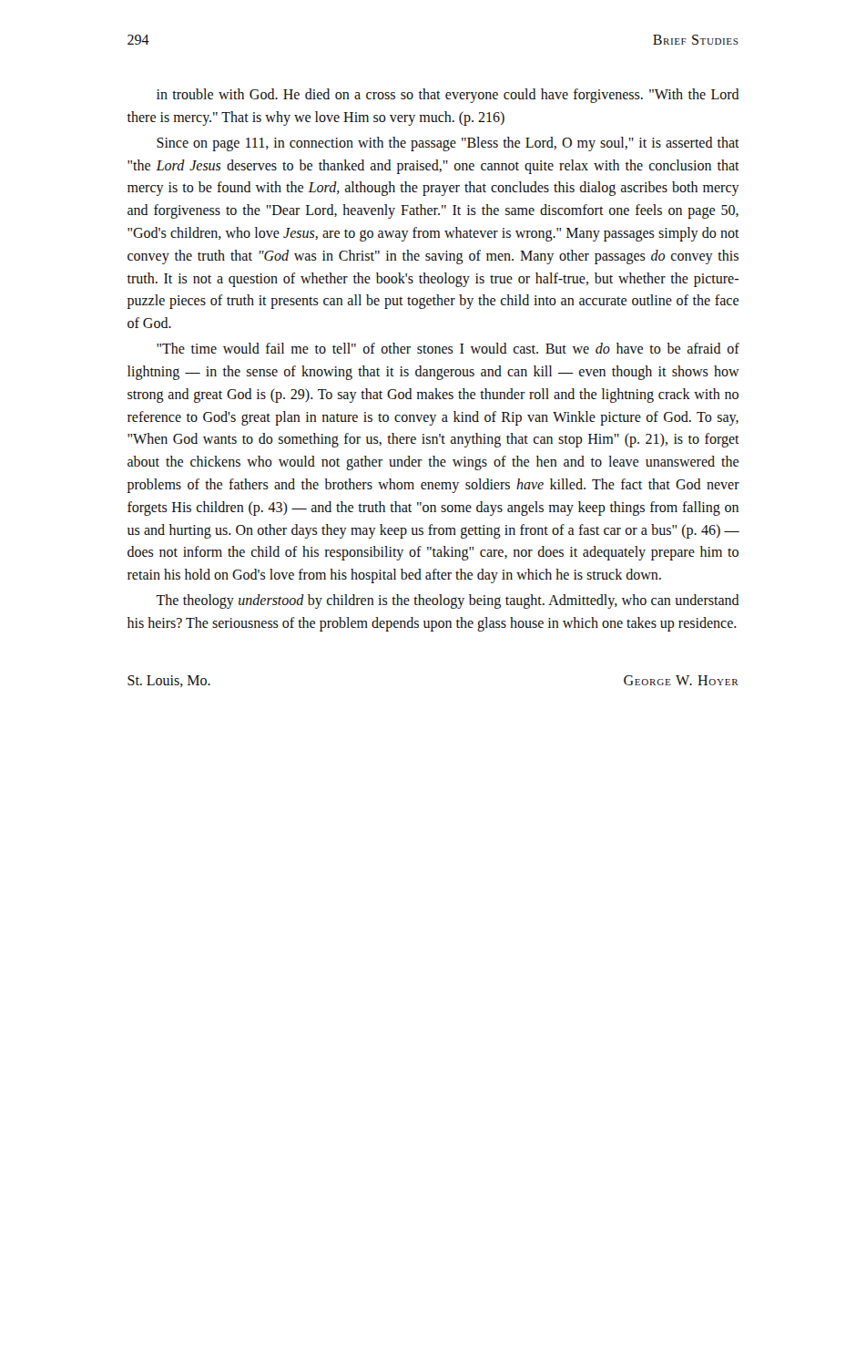294 Brief Studies
in trouble with God. He died on a cross so that everyone could have forgiveness. "With the Lord there is mercy." That is why we love Him so very much. (p. 216)
Since on page 111, in connection with the passage "Bless the Lord, O my soul," it is asserted that "the Lord Jesus deserves to be thanked and praised," one cannot quite relax with the conclusion that mercy is to be found with the Lord, although the prayer that concludes this dialog ascribes both mercy and forgiveness to the "Dear Lord, heavenly Father." It is the same discomfort one feels on page 50, "God's children, who love Jesus, are to go away from whatever is wrong." Many passages simply do not convey the truth that "God was in Christ" in the saving of men. Many other passages do convey this truth. It is not a question of whether the book's theology is true or half-true, but whether the picture-puzzle pieces of truth it presents can all be put together by the child into an accurate outline of the face of God.
"The time would fail me to tell" of other stones I would cast. But we do have to be afraid of lightning — in the sense of knowing that it is dangerous and can kill — even though it shows how strong and great God is (p. 29). To say that God makes the thunder roll and the lightning crack with no reference to God's great plan in nature is to convey a kind of Rip van Winkle picture of God. To say, "When God wants to do something for us, there isn't anything that can stop Him" (p. 21), is to forget about the chickens who would not gather under the wings of the hen and to leave unanswered the problems of the fathers and the brothers whom enemy soldiers have killed. The fact that God never forgets His children (p. 43) — and the truth that "on some days angels may keep things from falling on us and hurting us. On other days they may keep us from getting in front of a fast car or a bus" (p. 46) — does not inform the child of his responsibility of "taking" care, nor does it adequately prepare him to retain his hold on God's love from his hospital bed after the day in which he is struck down.
The theology understood by children is the theology being taught. Admittedly, who can understand his heirs? The seriousness of the problem depends upon the glass house in which one takes up residence.
St. Louis, Mo. George W. Hoyer